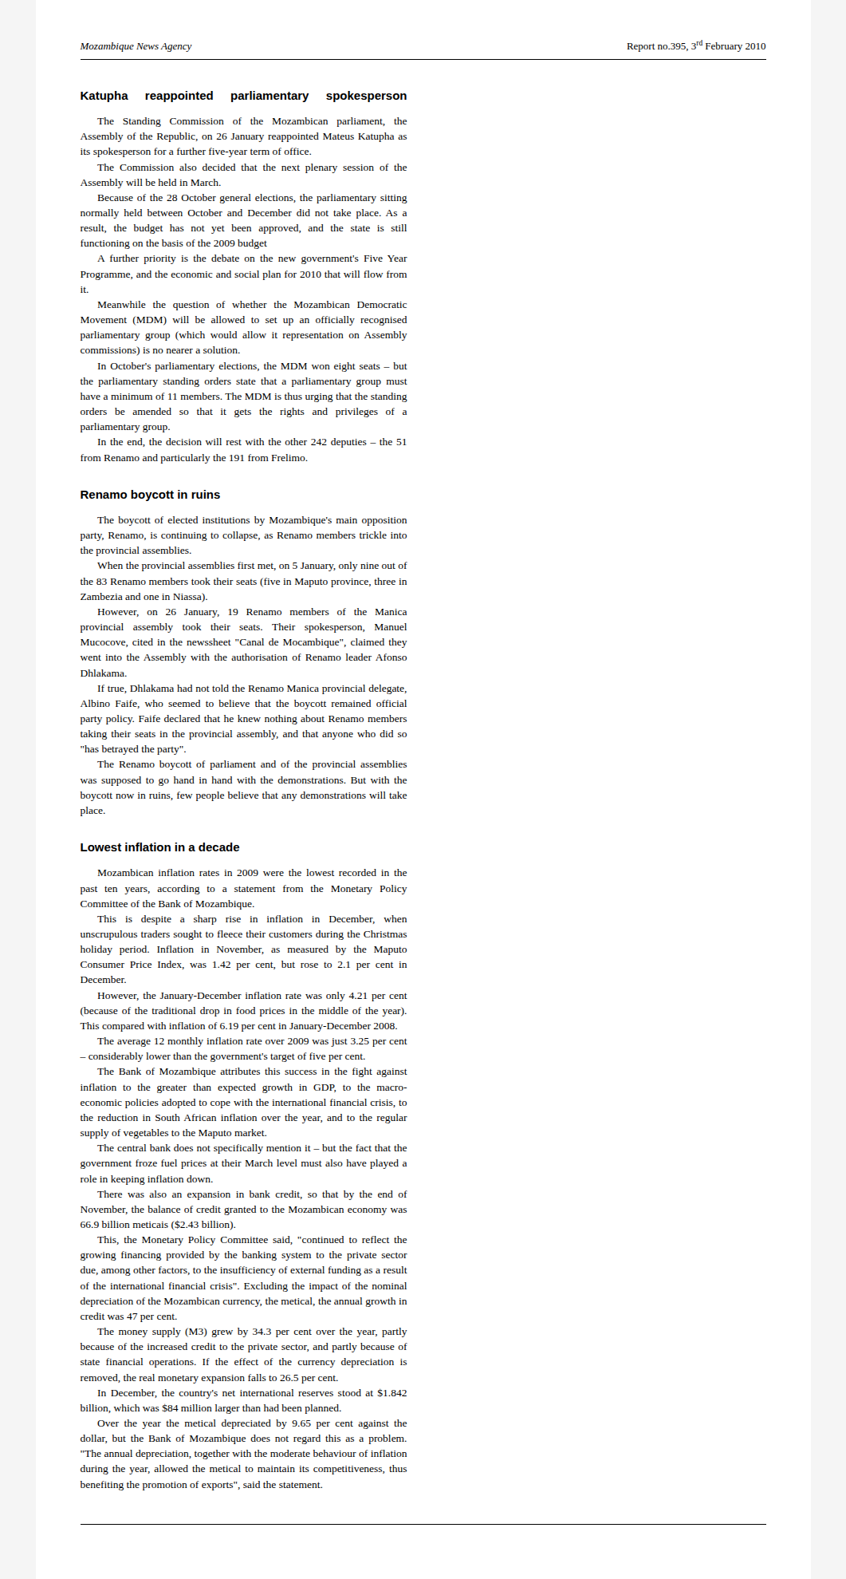Mozambique News Agency
Report no.395, 3rd February 2010
Katupha reappointed parliamentary spokesperson
The Standing Commission of the Mozambican parliament, the Assembly of the Republic, on 26 January reappointed Mateus Katupha as its spokesperson for a further five-year term of office.
The Commission also decided that the next plenary session of the Assembly will be held in March.
Because of the 28 October general elections, the parliamentary sitting normally held between October and December did not take place. As a result, the budget has not yet been approved, and the state is still functioning on the basis of the 2009 budget
A further priority is the debate on the new government's Five Year Programme, and the economic and social plan for 2010 that will flow from it.
Meanwhile the question of whether the Mozambican Democratic Movement (MDM) will be allowed to set up an officially recognised parliamentary group (which would allow it representation on Assembly commissions) is no nearer a solution.
In October's parliamentary elections, the MDM won eight seats – but the parliamentary standing orders state that a parliamentary group must have a minimum of 11 members. The MDM is thus urging that the standing orders be amended so that it gets the rights and privileges of a parliamentary group.
In the end, the decision will rest with the other 242 deputies – the 51 from Renamo and particularly the 191 from Frelimo.
Renamo boycott in ruins
The boycott of elected institutions by Mozambique's main opposition party, Renamo, is continuing to collapse, as Renamo members trickle into the provincial assemblies.
When the provincial assemblies first met, on 5 January, only nine out of the 83 Renamo members took their seats (five in Maputo province, three in Zambezia and one in Niassa).
However, on 26 January, 19 Renamo members of the Manica provincial assembly took their seats. Their spokesperson, Manuel Mucocove, cited in the newssheet "Canal de Mocambique", claimed they went into the Assembly with the authorisation of Renamo leader Afonso Dhlakama.
If true, Dhlakama had not told the Renamo Manica provincial delegate, Albino Faife, who seemed to believe that the boycott remained official party policy. Faife declared that he knew nothing about Renamo members taking their seats in the provincial assembly, and that anyone who did so "has betrayed the party".
The Renamo boycott of parliament and of the provincial assemblies was supposed to go hand in hand with the demonstrations. But with the boycott now in ruins, few people believe that any demonstrations will take place.
Lowest inflation in a decade
Mozambican inflation rates in 2009 were the lowest recorded in the past ten years, according to a statement from the Monetary Policy Committee of the Bank of Mozambique.
This is despite a sharp rise in inflation in December, when unscrupulous traders sought to fleece their customers during the Christmas holiday period. Inflation in November, as measured by the Maputo Consumer Price Index, was 1.42 per cent, but rose to 2.1 per cent in December.
However, the January-December inflation rate was only 4.21 per cent (because of the traditional drop in food prices in the middle of the year). This compared with inflation of 6.19 per cent in January-December 2008.
The average 12 monthly inflation rate over 2009 was just 3.25 per cent – considerably lower than the government's target of five per cent.
The Bank of Mozambique attributes this success in the fight against inflation to the greater than expected growth in GDP, to the macro-economic policies adopted to cope with the international financial crisis, to the reduction in South African inflation over the year, and to the regular supply of vegetables to the Maputo market.
The central bank does not specifically mention it – but the fact that the government froze fuel prices at their March level must also have played a role in keeping inflation down.
There was also an expansion in bank credit, so that by the end of November, the balance of credit granted to the Mozambican economy was 66.9 billion meticais ($2.43 billion).
This, the Monetary Policy Committee said, "continued to reflect the growing financing provided by the banking system to the private sector due, among other factors, to the insufficiency of external funding as a result of the international financial crisis". Excluding the impact of the nominal depreciation of the Mozambican currency, the metical, the annual growth in credit was 47 per cent.
The money supply (M3) grew by 34.3 per cent over the year, partly because of the increased credit to the private sector, and partly because of state financial operations. If the effect of the currency depreciation is removed, the real monetary expansion falls to 26.5 per cent.
In December, the country's net international reserves stood at $1.842 billion, which was $84 million larger than had been planned.
Over the year the metical depreciated by 9.65 per cent against the dollar, but the Bank of Mozambique does not regard this as a problem. "The annual depreciation, together with the moderate behaviour of inflation during the year, allowed the metical to maintain its competitiveness, thus benefiting the promotion of exports", said the statement.